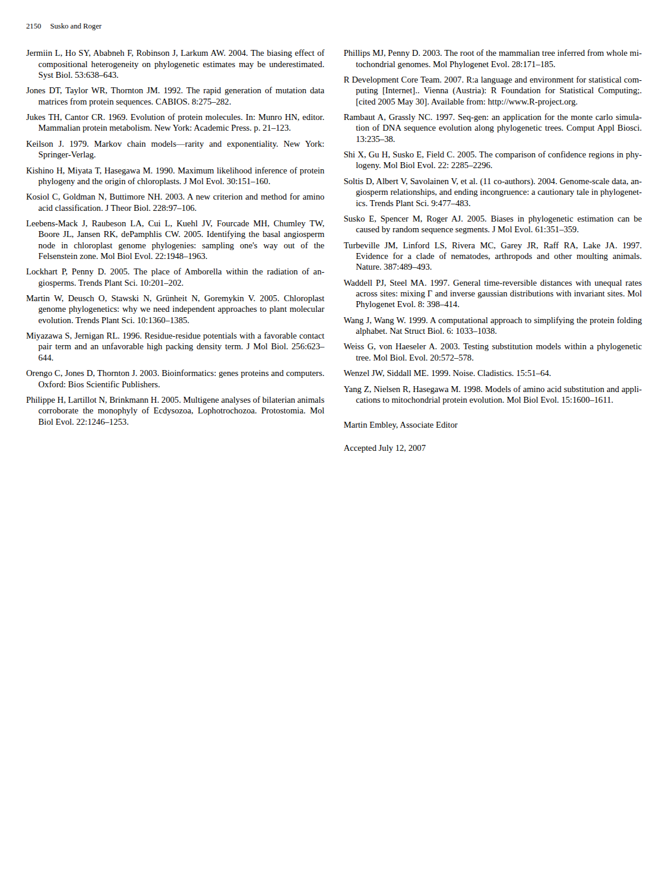2150 Susko and Roger
Jermiin L, Ho SY, Ababneh F, Robinson J, Larkum AW. 2004. The biasing effect of compositional heterogeneity on phylogenetic estimates may be underestimated. Syst Biol. 53:638–643.
Jones DT, Taylor WR, Thornton JM. 1992. The rapid generation of mutation data matrices from protein sequences. CABIOS. 8:275–282.
Jukes TH, Cantor CR. 1969. Evolution of protein molecules. In: Munro HN, editor. Mammalian protein metabolism. New York: Academic Press. p. 21–123.
Keilson J. 1979. Markov chain models—rarity and exponentiality. New York: Springer-Verlag.
Kishino H, Miyata T, Hasegawa M. 1990. Maximum likelihood inference of protein phylogeny and the origin of chloroplasts. J Mol Evol. 30:151–160.
Kosiol C, Goldman N, Buttimore NH. 2003. A new criterion and method for amino acid classification. J Theor Biol. 228:97–106.
Leebens-Mack J, Raubeson LA, Cui L, Kuehl JV, Fourcade MH, Chumley TW, Boore JL, Jansen RK, dePamphlis CW. 2005. Identifying the basal angiosperm node in chloroplast genome phylogenies: sampling one's way out of the Felsenstein zone. Mol Biol Evol. 22:1948–1963.
Lockhart P, Penny D. 2005. The place of Amborella within the radiation of angiosperms. Trends Plant Sci. 10:201–202.
Martin W, Deusch O, Stawski N, Grünheit N, Goremykin V. 2005. Chloroplast genome phylogenetics: why we need independent approaches to plant molecular evolution. Trends Plant Sci. 10:1360–1385.
Miyazawa S, Jernigan RL. 1996. Residue-residue potentials with a favorable contact pair term and an unfavorable high packing density term. J Mol Biol. 256:623–644.
Orengo C, Jones D, Thornton J. 2003. Bioinformatics: genes proteins and computers. Oxford: Bios Scientific Publishers.
Philippe H, Lartillot N, Brinkmann H. 2005. Multigene analyses of bilaterian animals corroborate the monophyly of Ecdysozoa, Lophotrochozoa. Protostomia. Mol Biol Evol. 22:1246–1253.
Phillips MJ, Penny D. 2003. The root of the mammalian tree inferred from whole mitochondrial genomes. Mol Phylogenet Evol. 28:171–185.
R Development Core Team. 2007. R:a language and environment for statistical computing [Internet].. Vienna (Austria): R Foundation for Statistical Computing;.[cited 2005 May 30]. Available from: http://www.R-project.org.
Rambaut A, Grassly NC. 1997. Seq-gen: an application for the monte carlo simulation of DNA sequence evolution along phylogenetic trees. Comput Appl Biosci. 13:235–38.
Shi X, Gu H, Susko E, Field C. 2005. The comparison of confidence regions in phylogeny. Mol Biol Evol. 22: 2285–2296.
Soltis D, Albert V, Savolainen V, et al. (11 co-authors). 2004. Genome-scale data, angiosperm relationships, and ending incongruence: a cautionary tale in phylogenetics. Trends Plant Sci. 9:477–483.
Susko E, Spencer M, Roger AJ. 2005. Biases in phylogenetic estimation can be caused by random sequence segments. J Mol Evol. 61:351–359.
Turbeville JM, Linford LS, Rivera MC, Garey JR, Raff RA, Lake JA. 1997. Evidence for a clade of nematodes, arthropods and other moulting animals. Nature. 387:489–493.
Waddell PJ, Steel MA. 1997. General time-reversible distances with unequal rates across sites: mixing Γ and inverse gaussian distributions with invariant sites. Mol Phylogenet Evol. 8: 398–414.
Wang J, Wang W. 1999. A computational approach to simplifying the protein folding alphabet. Nat Struct Biol. 6: 1033–1038.
Weiss G, von Haeseler A. 2003. Testing substitution models within a phylogenetic tree. Mol Biol. Evol. 20:572–578.
Wenzel JW, Siddall ME. 1999. Noise. Cladistics. 15:51–64.
Yang Z, Nielsen R, Hasegawa M. 1998. Models of amino acid substitution and applications to mitochondrial protein evolution. Mol Biol Evol. 15:1600–1611.
Martin Embley, Associate Editor
Accepted July 12, 2007